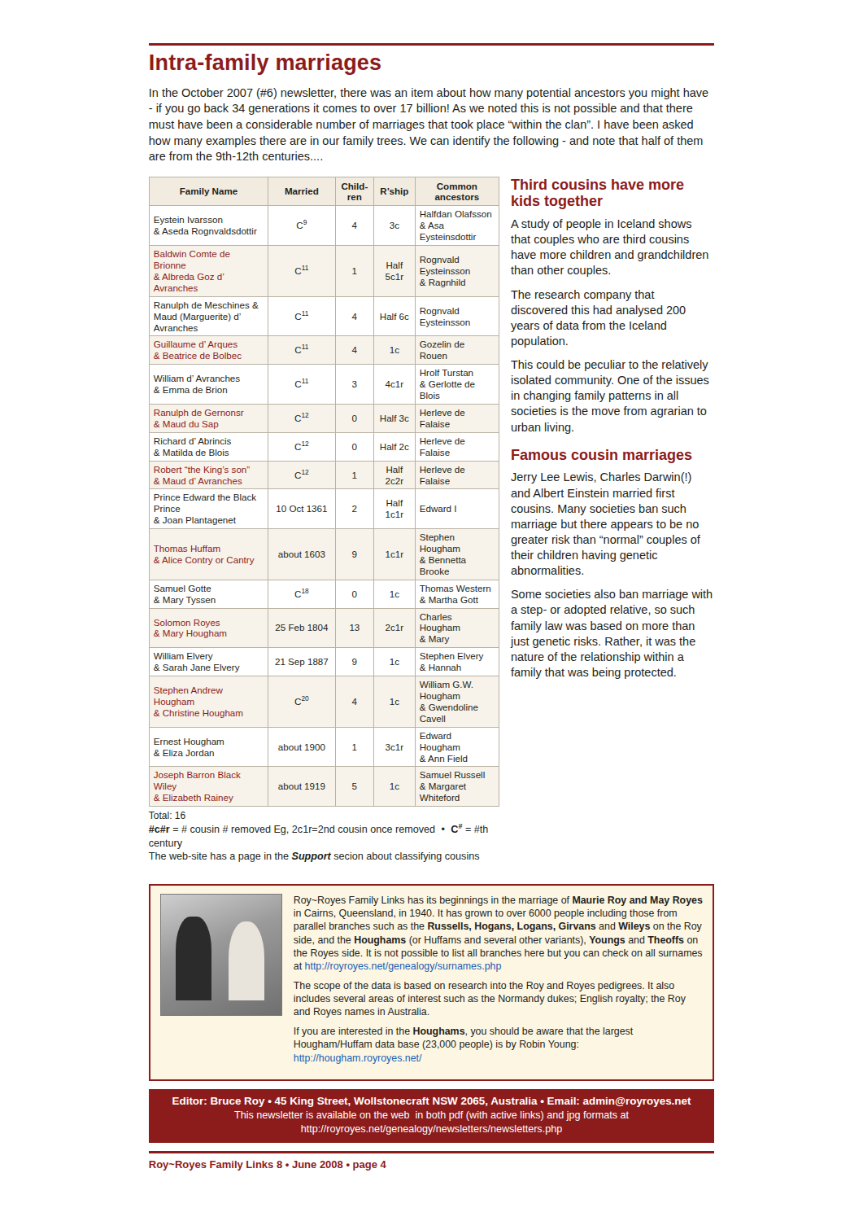Intra-family marriages
In the October 2007 (#6) newsletter, there was an item about how many potential ancestors you might have - if you go back 34 generations it comes to over 17 billion! As we noted this is not possible and that there must have been a considerable number of marriages that took place “within the clan”. I have been asked how many examples there are in our family trees. We can identify the following - and note that half of them are from the 9th-12th centuries....
| Family Name | Married | Child- ren | R’ship | Common ancestors |
| --- | --- | --- | --- | --- |
| Eystein Ivarsson & Aseda Rognvaldsdottir | C 9 | 4 | 3c | Halfdan Olafsson & Asa Eysteinsdottir |
| Baldwin Comte de Brionne & Albreda Goz d’ Avranches | C 11 | 1 | Half 5c1r | Rognvald Eysteinsson & Ragnhild |
| Ranulph de Meschines & Maud (Marguerite) d’ Avranches | C 11 | 4 | Half 6c | Rognvald Eysteinsson |
| Guillaume d’ Arques & Beatrice de Bolbec | C 11 | 4 | 1c | Gozelin de Rouen |
| William d’ Avranches & Emma de Brion | C 11 | 3 | 4c1r | Hrolf Turstan & Gerlotte de Blois |
| Ranulph de Gernonsr & Maud du Sap | C 12 | 0 | Half 3c | Herleve de Falaise |
| Richard d’ Abrincis & Matilda de Blois | C 12 | 0 | Half 2c | Herleve de Falaise |
| Robert “the King’s son” & Maud d’ Avranches | C 12 | 1 | Half 2c2r | Herleve de Falaise |
| Prince Edward the Black Prince & Joan Plantagenet | 10 Oct 1361 | 2 | Half 1c1r | Edward I |
| Thomas Huffam & Alice Contry or Cantry | about 1603 | 9 | 1c1r | Stephen Hougham & Bennetta Brooke |
| Samuel Gotte & Mary Tyssen | C 18 | 0 | 1c | Thomas Western & Martha Gott |
| Solomon Royes & Mary Hougham | 25 Feb 1804 | 13 | 2c1r | Charles Hougham & Mary |
| William Elvery & Sarah Jane Elvery | 21 Sep 1887 | 9 | 1c | Stephen Elvery & Hannah |
| Stephen Andrew Hougham & Christine Hougham | C 20 | 4 | 1c | William G.W. Hougham & Gwendoline Cavell |
| Ernest Hougham & Eliza Jordan | about 1900 | 1 | 3c1r | Edward Hougham & Ann Field |
| Joseph Barron Black Wiley & Elizabeth Rainey | about 1919 | 5 | 1c | Samuel Russell & Margaret Whiteford |
Total: 16
#c#r = # cousin # removed Eg, 2c1r=2nd cousin once removed • C# = #th century
The web-site has a page in the Support secion about classifying cousins
Third cousins have more kids together
A study of people in Iceland shows that couples who are third cousins have more children and grandchildren than other couples.
The research company that discovered this had analysed 200 years of data from the Iceland population.
This could be peculiar to the relatively isolated community. One of the issues in changing family patterns in all societies is the move from agrarian to urban living.
Famous cousin marriages
Jerry Lee Lewis, Charles Darwin(!) and Albert Einstein married first cousins. Many societies ban such marriage but there appears to be no greater risk than “normal” couples of their children having genetic abnormalities.
Some societies also ban marriage with a step- or adopted relative, so such family law was based on more than just genetic risks. Rather, it was the nature of the relationship within a family that was being protected.
Roy~Royes Family Links has its beginnings in the marriage of Maurie Roy and May Royes in Cairns, Queensland, in 1940. It has grown to over 6000 people including those from parallel branches such as the Russells, Hogans, Logans, Girvans and Wileys on the Roy side, and the Houghams (or Huffams and several other variants), Youngs and Theoffs on the Royes side. It is not possible to list all branches here but you can check on all surnames at http://royroyes.net/genealogy/surnames.php
The scope of the data is based on research into the Roy and Royes pedigrees. It also includes several areas of interest such as the Normandy dukes; English royalty; the Roy and Royes names in Australia.
If you are interested in the Houghams, you should be aware that the largest Hougham/Huffam data base (23,000 people) is by Robin Young: http://hougham.royroyes.net/
Editor: Bruce Roy • 45 King Street, Wollstonecraft NSW 2065, Australia • Email: admin@royroyes.net
This newsletter is available on the web in both pdf (with active links) and jpg formats at
http://royroyes.net/genealogy/newsletters/newsletters.php
Roy~Royes Family Links 8 • June 2008 • page 4